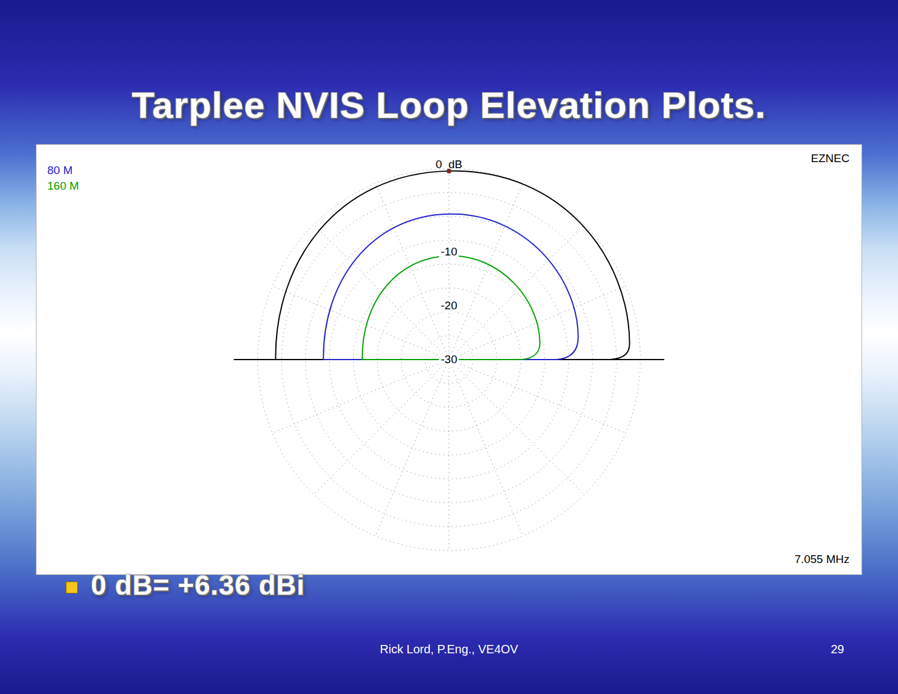Tarplee NVIS Loop Elevation Plots.
EZNEC 7.055 MHz
80 M
160 M
0 dB -10 -20 -30
0 dB= +6.36 dBi
Rick Lord, P.Eng., VE4OV
29